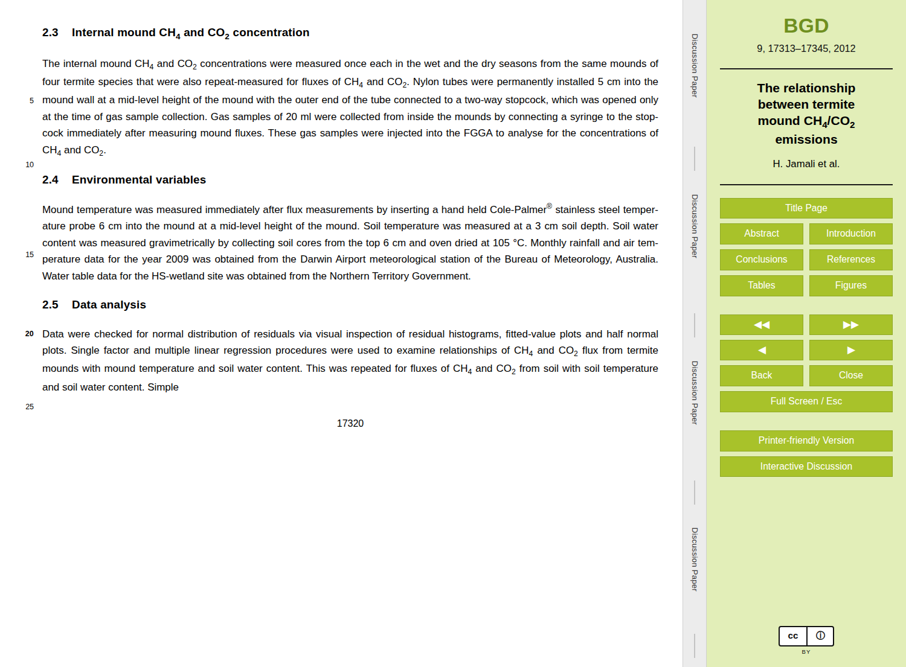2.3 Internal mound CH4 and CO2 concentration
The internal mound CH4 and CO2 concentrations were measured once each in the wet and the dry seasons from the same mounds of four termite species that were also repeat-measured for fluxes of CH4 and CO2. Nylon tubes were permanently installed 55 cm into the mound wall at a mid-level height of the mound with the outer end of the tube connected to a two-way stopcock, which was opened only at the time of gas sample collection. Gas samples of 20 ml were collected from inside the mounds by connecting a syringe to the stopcock immediately after measuring mound fluxes. These gas samples were injected into the FGGA to analyse for the concentrations of CH4 and 10 CO2.
2.4 Environmental variables
Mound temperature was measured immediately after flux measurements by inserting a hand held Cole-Palmer® stainless steel temperature probe 6 cm into the mound at a mid-level height of the mound. Soil temperature was measured at a 3 cm soil depth. 15 Soil water content was measured gravimetrically by collecting soil cores from the top 6 cm and oven dried at 105 °C. Monthly rainfall and air temperature data for the year 2009 was obtained from the Darwin Airport meteorological station of the Bureau of Meteorology, Australia. Water table data for the HS-wetland site was obtained from the Northern Territory Government.
202.5 Data analysis
Data were checked for normal distribution of residuals via visual inspection of residual histograms, fitted-value plots and half normal plots. Single factor and multiple linear regression procedures were used to examine relationships of CH4 and CO2 flux from termite mounds with mound temperature and soil water content. This was repeated for 25fluxes of CH4 and CO2 from soil with soil temperature and soil water content. Simple
17320
Discussion Paper Discussion Paper Discussion Paper Discussion Paper
BGD
9, 17313–17345, 2012
The relationship
between termite
mound CH4/CO2
emissions
H. Jamali et al.
Title Page Abstract Introduction Conclusions References Tables Figures
◀◀ ▶▶ ◀ ▶ Back Close Full Screen / Esc
Printer-friendly Version Interactive Discussion
cc
ⓘ
BY